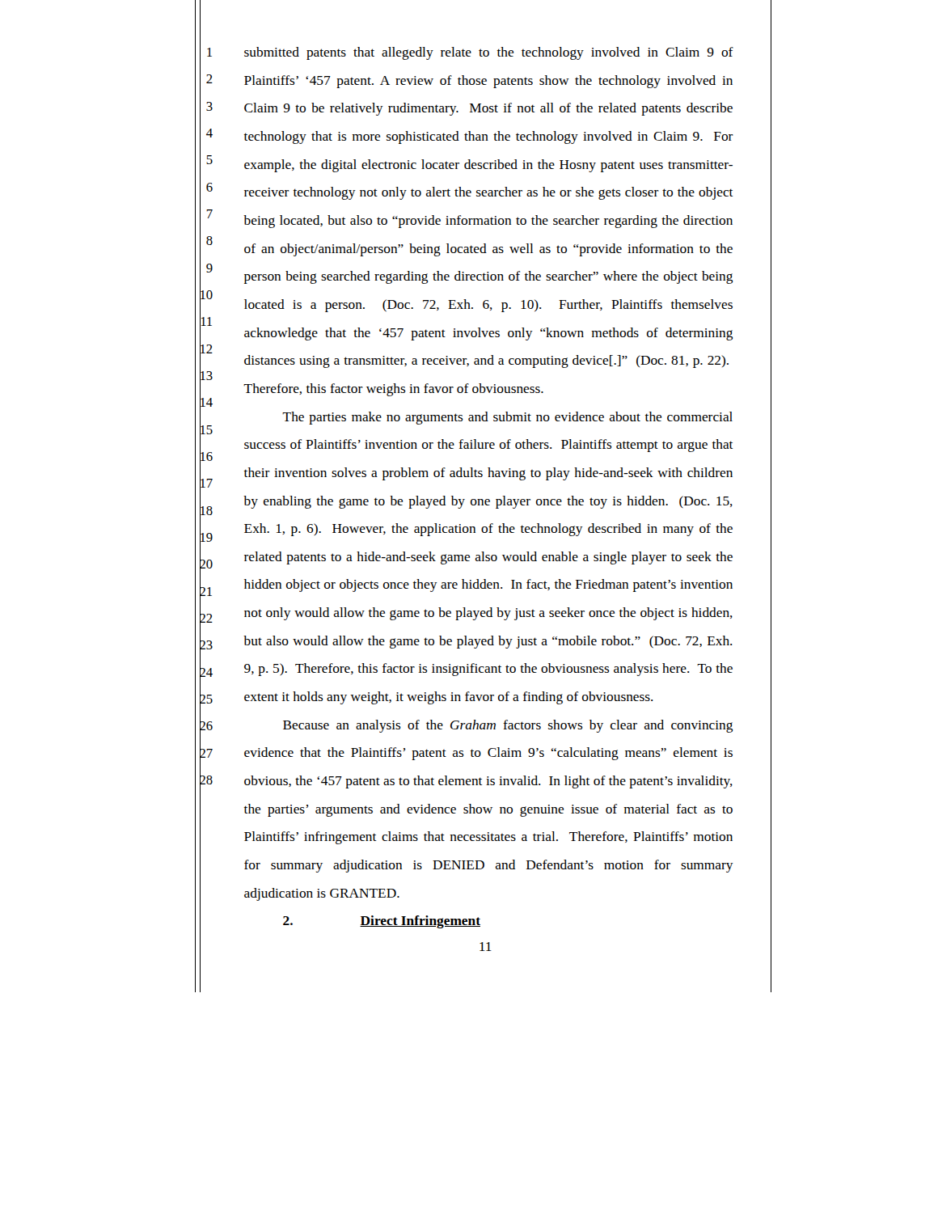1
2
3
4
5
6
7
8
9
10
11
12
13
14
15
16
17
18
19
20
21
22
23
24
25
26
27
28
submitted patents that allegedly relate to the technology involved in Claim 9 of Plaintiffs’ ‘457 patent. A review of those patents show the technology involved in Claim 9 to be relatively rudimentary. Most if not all of the related patents describe technology that is more sophisticated than the technology involved in Claim 9. For example, the digital electronic locater described in the Hosny patent uses transmitter-receiver technology not only to alert the searcher as he or she gets closer to the object being located, but also to “provide information to the searcher regarding the direction of an object/animal/person” being located as well as to “provide information to the person being searched regarding the direction of the searcher” where the object being located is a person. (Doc. 72, Exh. 6, p. 10). Further, Plaintiffs themselves acknowledge that the ‘457 patent involves only “known methods of determining distances using a transmitter, a receiver, and a computing device[.]” (Doc. 81, p. 22). Therefore, this factor weighs in favor of obviousness.
The parties make no arguments and submit no evidence about the commercial success of Plaintiffs’ invention or the failure of others. Plaintiffs attempt to argue that their invention solves a problem of adults having to play hide-and-seek with children by enabling the game to be played by one player once the toy is hidden. (Doc. 15, Exh. 1, p. 6). However, the application of the technology described in many of the related patents to a hide-and-seek game also would enable a single player to seek the hidden object or objects once they are hidden. In fact, the Friedman patent’s invention not only would allow the game to be played by just a seeker once the object is hidden, but also would allow the game to be played by just a “mobile robot.” (Doc. 72, Exh. 9, p. 5). Therefore, this factor is insignificant to the obviousness analysis here. To the extent it holds any weight, it weighs in favor of a finding of obviousness.
Because an analysis of the Graham factors shows by clear and convincing evidence that the Plaintiffs’ patent as to Claim 9’s “calculating means” element is obvious, the ‘457 patent as to that element is invalid. In light of the patent’s invalidity, the parties’ arguments and evidence show no genuine issue of material fact as to Plaintiffs’ infringement claims that necessitates a trial. Therefore, Plaintiffs’ motion for summary adjudication is DENIED and Defendant’s motion for summary adjudication is GRANTED.
2.
Direct Infringement
11